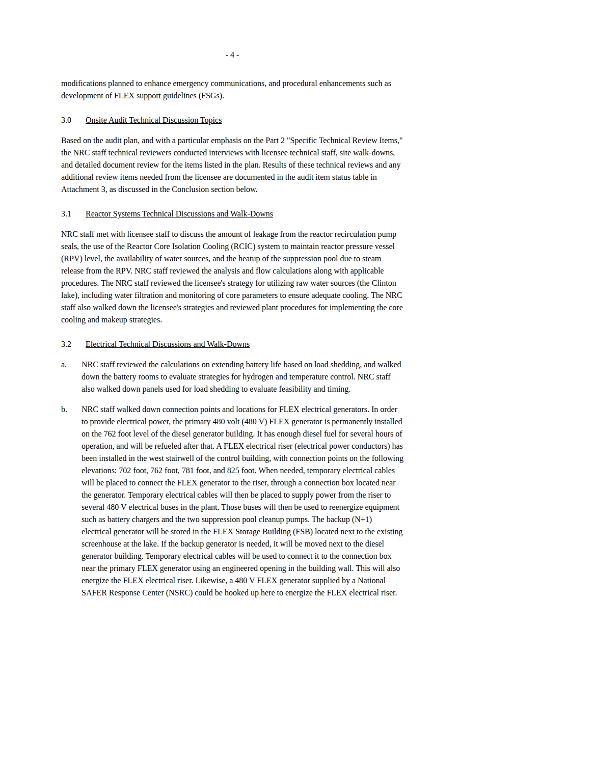- 4 -
modifications planned to enhance emergency communications, and procedural enhancements such as development of FLEX support guidelines (FSGs).
3.0 Onsite Audit Technical Discussion Topics
Based on the audit plan, and with a particular emphasis on the Part 2 "Specific Technical Review Items," the NRC staff technical reviewers conducted interviews with licensee technical staff, site walk-downs, and detailed document review for the items listed in the plan. Results of these technical reviews and any additional review items needed from the licensee are documented in the audit item status table in Attachment 3, as discussed in the Conclusion section below.
3.1 Reactor Systems Technical Discussions and Walk-Downs
NRC staff met with licensee staff to discuss the amount of leakage from the reactor recirculation pump seals, the use of the Reactor Core Isolation Cooling (RCIC) system to maintain reactor pressure vessel (RPV) level, the availability of water sources, and the heatup of the suppression pool due to steam release from the RPV. NRC staff reviewed the analysis and flow calculations along with applicable procedures. The NRC staff reviewed the licensee's strategy for utilizing raw water sources (the Clinton lake), including water filtration and monitoring of core parameters to ensure adequate cooling. The NRC staff also walked down the licensee's strategies and reviewed plant procedures for implementing the core cooling and makeup strategies.
3.2 Electrical Technical Discussions and Walk-Downs
a.
NRC staff reviewed the calculations on extending battery life based on load shedding, and walked down the battery rooms to evaluate strategies for hydrogen and temperature control. NRC staff also walked down panels used for load shedding to evaluate feasibility and timing.
b.
NRC staff walked down connection points and locations for FLEX electrical generators. In order to provide electrical power, the primary 480 volt (480 V) FLEX generator is permanently installed on the 762 foot level of the diesel generator building. It has enough diesel fuel for several hours of operation, and will be refueled after that. A FLEX electrical riser (electrical power conductors) has been installed in the west stairwell of the control building, with connection points on the following elevations: 702 foot, 762 foot, 781 foot, and 825 foot. When needed, temporary electrical cables will be placed to connect the FLEX generator to the riser, through a connection box located near the generator. Temporary electrical cables will then be placed to supply power from the riser to several 480 V electrical buses in the plant. Those buses will then be used to reenergize equipment such as battery chargers and the two suppression pool cleanup pumps. The backup (N+1) electrical generator will be stored in the FLEX Storage Building (FSB) located next to the existing screenhouse at the lake. If the backup generator is needed, it will be moved next to the diesel generator building. Temporary electrical cables will be used to connect it to the connection box near the primary FLEX generator using an engineered opening in the building wall. This will also energize the FLEX electrical riser. Likewise, a 480 V FLEX generator supplied by a National SAFER Response Center (NSRC) could be hooked up here to energize the FLEX electrical riser.